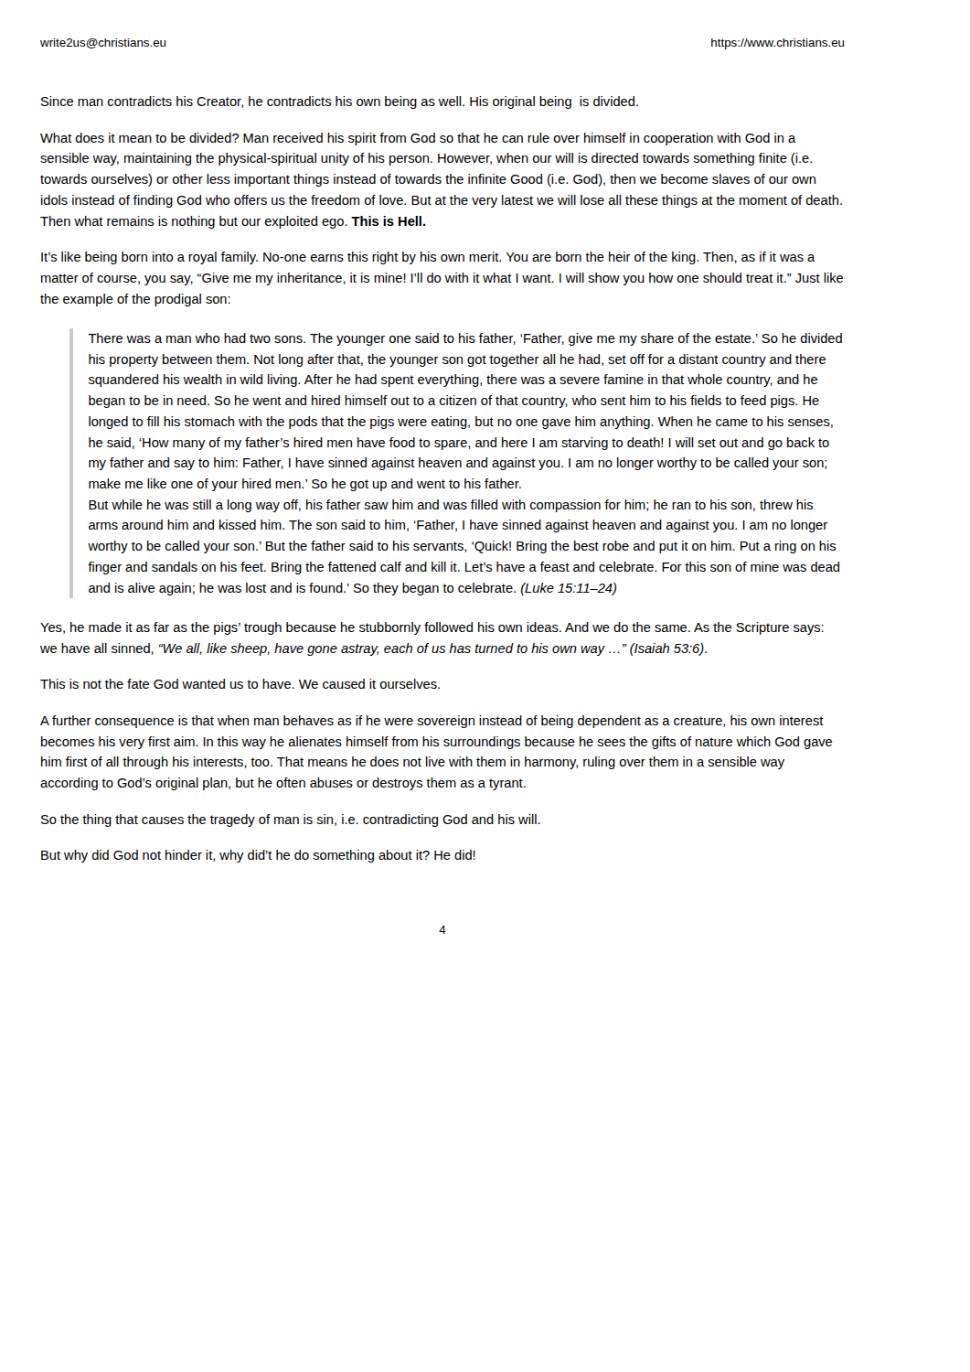write2us@christians.eu https://www.christians.eu
Since man contradicts his Creator, he contradicts his own being as well. His original being is divided.
What does it mean to be divided? Man received his spirit from God so that he can rule over himself in cooperation with God in a sensible way, maintaining the physical-spiritual unity of his person. However, when our will is directed towards something finite (i.e. towards ourselves) or other less important things instead of towards the infinite Good (i.e. God), then we become slaves of our own idols instead of finding God who offers us the freedom of love. But at the very latest we will lose all these things at the moment of death. Then what remains is nothing but our exploited ego. This is Hell.
It’s like being born into a royal family. No-one earns this right by his own merit. You are born the heir of the king. Then, as if it was a matter of course, you say, “Give me my inheritance, it is mine! I’ll do with it what I want. I will show you how one should treat it.” Just like the example of the prodigal son:
There was a man who had two sons. The younger one said to his father, ‘Father, give me my share of the estate.’ So he divided his property between them. Not long after that, the younger son got together all he had, set off for a distant country and there squandered his wealth in wild living. After he had spent everything, there was a severe famine in that whole country, and he began to be in need. So he went and hired himself out to a citizen of that country, who sent him to his fields to feed pigs. He longed to fill his stomach with the pods that the pigs were eating, but no one gave him anything. When he came to his senses, he said, ‘How many of my father’s hired men have food to spare, and here I am starving to death! I will set out and go back to my father and say to him: Father, I have sinned against heaven and against you. I am no longer worthy to be called your son; make me like one of your hired men.’ So he got up and went to his father.
But while he was still a long way off, his father saw him and was filled with compassion for him; he ran to his son, threw his arms around him and kissed him. The son said to him, ‘Father, I have sinned against heaven and against you. I am no longer worthy to be called your son.’ But the father said to his servants, ‘Quick! Bring the best robe and put it on him. Put a ring on his finger and sandals on his feet. Bring the fattened calf and kill it. Let’s have a feast and celebrate. For this son of mine was dead and is alive again; he was lost and is found.’ So they began to celebrate. (Luke 15:11–24)
Yes, he made it as far as the pigs’ trough because he stubbornly followed his own ideas. And we do the same. As the Scripture says: we have all sinned, “We all, like sheep, have gone astray, each of us has turned to his own way …” (Isaiah 53:6).
This is not the fate God wanted us to have. We caused it ourselves.
A further consequence is that when man behaves as if he were sovereign instead of being dependent as a creature, his own interest becomes his very first aim. In this way he alienates himself from his surroundings because he sees the gifts of nature which God gave him first of all through his interests, too. That means he does not live with them in harmony, ruling over them in a sensible way according to God’s original plan, but he often abuses or destroys them as a tyrant.
So the thing that causes the tragedy of man is sin, i.e. contradicting God and his will.
But why did God not hinder it, why did’t he do something about it? He did!
4